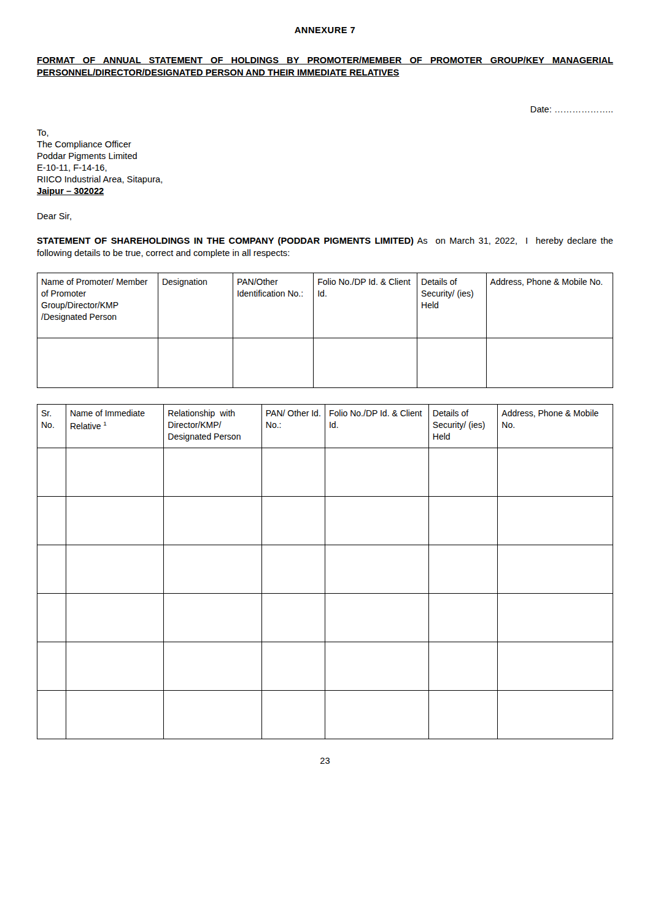ANNEXURE 7
FORMAT OF ANNUAL STATEMENT OF HOLDINGS BY PROMOTER/MEMBER OF PROMOTER GROUP/KEY MANAGERIAL PERSONNEL/DIRECTOR/DESIGNATED PERSON AND THEIR IMMEDIATE RELATIVES
Date: ………………..
To,
The Compliance Officer
Poddar Pigments Limited
E-10-11, F-14-16,
RIICO Industrial Area, Sitapura,
Jaipur – 302022
Dear Sir,
STATEMENT OF SHAREHOLDINGS IN THE COMPANY (PODDAR PIGMENTS LIMITED) As on March 31, 2022, I hereby declare the following details to be true, correct and complete in all respects:
| Name of Promoter/ Member of Promoter Group/Director/KMP /Designated Person | Designation | PAN/Other Identification No.: | Folio No./DP Id. & Client Id. | Details of Security/ (ies) Held | Address, Phone & Mobile No. |
| --- | --- | --- | --- | --- | --- |
| Sr. No. | Name of Immediate Relative 1 | Relationship with Director/KMP/ Designated Person | PAN/ Other Id. No.: | Folio No./DP Id. & Client Id. | Details of Security/ (ies) Held | Address, Phone & Mobile No. |
| --- | --- | --- | --- | --- | --- | --- |
23